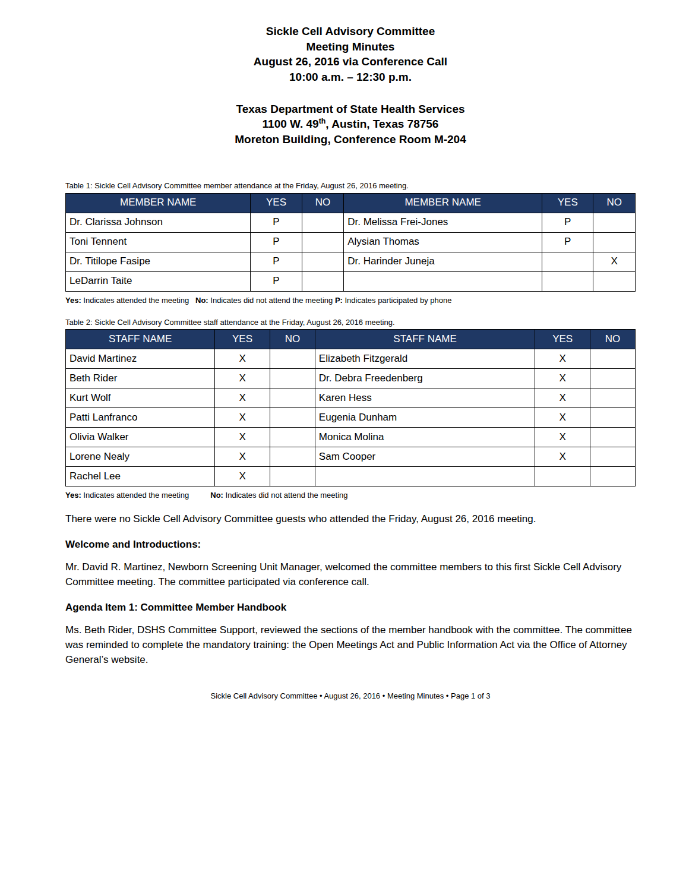Sickle Cell Advisory Committee
Meeting Minutes
August 26, 2016 via Conference Call
10:00 a.m. – 12:30 p.m.
Texas Department of State Health Services
1100 W. 49th, Austin, Texas 78756
Moreton Building, Conference Room M-204
Table 1: Sickle Cell Advisory Committee member attendance at the Friday, August 26, 2016 meeting.
| MEMBER NAME | YES | NO | MEMBER NAME | YES | NO |
| --- | --- | --- | --- | --- | --- |
| Dr. Clarissa Johnson | P | | Dr. Melissa Frei-Jones | P | |
| Toni Tennent | P | | Alysian Thomas | P | |
| Dr. Titilope Fasipe | P | | Dr. Harinder Juneja | | X |
| LeDarrin Taite | P | | | | |
Yes: Indicates attended the meeting No: Indicates did not attend the meeting P: Indicates participated by phone
Table 2: Sickle Cell Advisory Committee staff attendance at the Friday, August 26, 2016 meeting.
| STAFF NAME | YES | NO | STAFF NAME | YES | NO |
| --- | --- | --- | --- | --- | --- |
| David Martinez | X | | Elizabeth Fitzgerald | X | |
| Beth Rider | X | | Dr. Debra Freedenberg | X | |
| Kurt Wolf | X | | Karen Hess | X | |
| Patti Lanfranco | X | | Eugenia Dunham | X | |
| Olivia Walker | X | | Monica Molina | X | |
| Lorene Nealy | X | | Sam Cooper | X | |
| Rachel Lee | X | | | | |
Yes: Indicates attended the meeting No: Indicates did not attend the meeting
There were no Sickle Cell Advisory Committee guests who attended the Friday, August 26, 2016 meeting.
Welcome and Introductions:
Mr. David R. Martinez, Newborn Screening Unit Manager, welcomed the committee members to this first Sickle Cell Advisory Committee meeting. The committee participated via conference call.
Agenda Item 1: Committee Member Handbook
Ms. Beth Rider, DSHS Committee Support, reviewed the sections of the member handbook with the committee. The committee was reminded to complete the mandatory training: the Open Meetings Act and Public Information Act via the Office of Attorney General’s website.
Sickle Cell Advisory Committee • August 26, 2016 • Meeting Minutes • Page 1 of 3